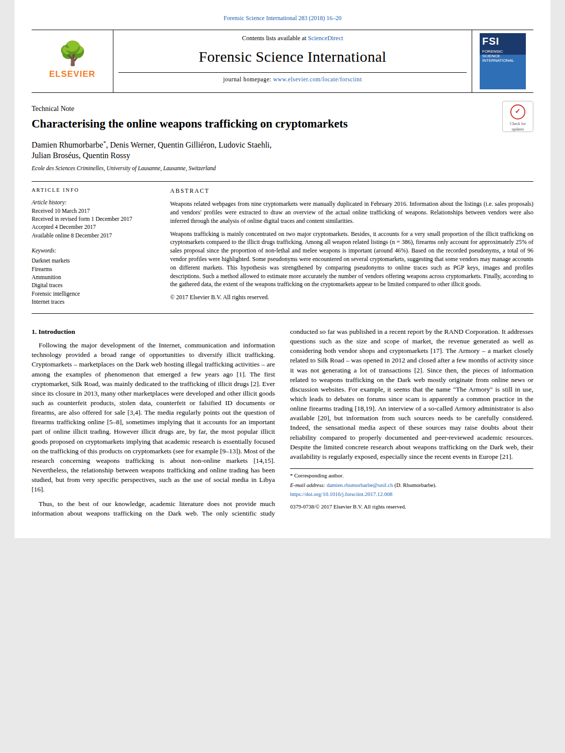Forensic Science International 283 (2018) 16–20
🌳
ELSEVIER
Contents lists available at ScienceDirect
Forensic Science International
journal homepage: www.elsevier.com/locate/forsciint
FSI
FORENSIC
SCIENCE
INTERNATIONAL
✓
Check for
updates
Technical Note
Characterising the online weapons trafficking on cryptomarkets
Damien Rhumorbarbe*, Denis Werner, Quentin Gilliéron, Ludovic Staehli,
Julian Broséus, Quentin Rossy
Ecole des Sciences Criminelles, University of Lausanne, Lausanne, Switzerland
Article info
Article history:
Received 10 March 2017
Received in revised form 1 December 2017
Accepted 4 December 2017
Available online 8 December 2017
Keywords:
Darknet markets
Firearms
Ammunition
Digital traces
Forensic intelligence
Internet traces
Abstract
Weapons related webpages from nine cryptomarkets were manually duplicated in February 2016. Information about the listings (i.e. sales proposals) and vendors' profiles were extracted to draw an overview of the actual online trafficking of weapons. Relationships between vendors were also inferred through the analysis of online digital traces and content similarities.
Weapons trafficking is mainly concentrated on two major cryptomarkets. Besides, it accounts for a very small proportion of the illicit trafficking on cryptomarkets compared to the illicit drugs trafficking. Among all weapon related listings (n = 386), firearms only account for approximately 25% of sales proposal since the proportion of non-lethal and melee weapons is important (around 46%). Based on the recorded pseudonyms, a total of 96 vendor profiles were highlighted. Some pseudonyms were encountered on several cryptomarkets, suggesting that some vendors may manage accounts on different markets. This hypothesis was strengthened by comparing pseudonyms to online traces such as PGP keys, images and profiles descriptions. Such a method allowed to estimate more accurately the number of vendors offering weapons across cryptomarkets. Finally, according to the gathered data, the extent of the weapons trafficking on the cryptomarkets appear to be limited compared to other illicit goods.
© 2017 Elsevier B.V. All rights reserved.
1. Introduction
Following the major development of the Internet, communication and information technology provided a broad range of opportunities to diversify illicit trafficking. Cryptomarkets – marketplaces on the Dark web hosting illegal trafficking activities – are among the examples of phenomenon that emerged a few years ago [1]. The first cryptomarket, Silk Road, was mainly dedicated to the trafficking of illicit drugs [2]. Ever since its closure in 2013, many other marketplaces were developed and other illicit goods such as counterfeit products, stolen data, counterfeit or falsified ID documents or firearms, are also offered for sale [3,4]. The media regularly points out the question of firearms trafficking online [5–8], sometimes implying that it accounts for an important part of online illicit trading. However illicit drugs are, by far, the most popular illicit goods proposed on cryptomarkets implying that academic research is essentially focused on the trafficking of this products on cryptomarkets (see for example [9–13]). Most of the research concerning weapons trafficking is about non-online markets [14,15]. Nevertheless, the relationship between weapons trafficking and online trading has been studied, but from very specific perspectives, such as the use of social media in Libya [16].
Thus, to the best of our knowledge, academic literature does not provide much information about weapons trafficking on the Dark web. The only scientific study conducted so far was published in a recent report by the RAND Corporation. It addresses questions such as the size and scope of market, the revenue generated as well as considering both vendor shops and cryptomarkets [17]. The Armory – a market closely related to Silk Road – was opened in 2012 and closed after a few months of activity since it was not generating a lot of transactions [2]. Since then, the pieces of information related to weapons trafficking on the Dark web mostly originate from online news or discussion websites. For example, it seems that the name "The Armory" is still in use, which leads to debates on forums since scam is apparently a common practice in the online firearms trading [18,19]. An interview of a so-called Armory administrator is also available [20], but information from such sources needs to be carefully considered. Indeed, the sensational media aspect of these sources may raise doubts about their reliability compared to properly documented and peer-reviewed academic resources. Despite the limited concrete research about weapons trafficking on the Dark web, their availability is regularly exposed, especially since the recent events in Europe [21].
* Corresponding author.
E-mail address: damien.rhumorbarbe@unil.ch (D. Rhumorbarbe).
https://doi.org/10.1016/j.forsciint.2017.12.008
0379-0738/© 2017 Elsevier B.V. All rights reserved.